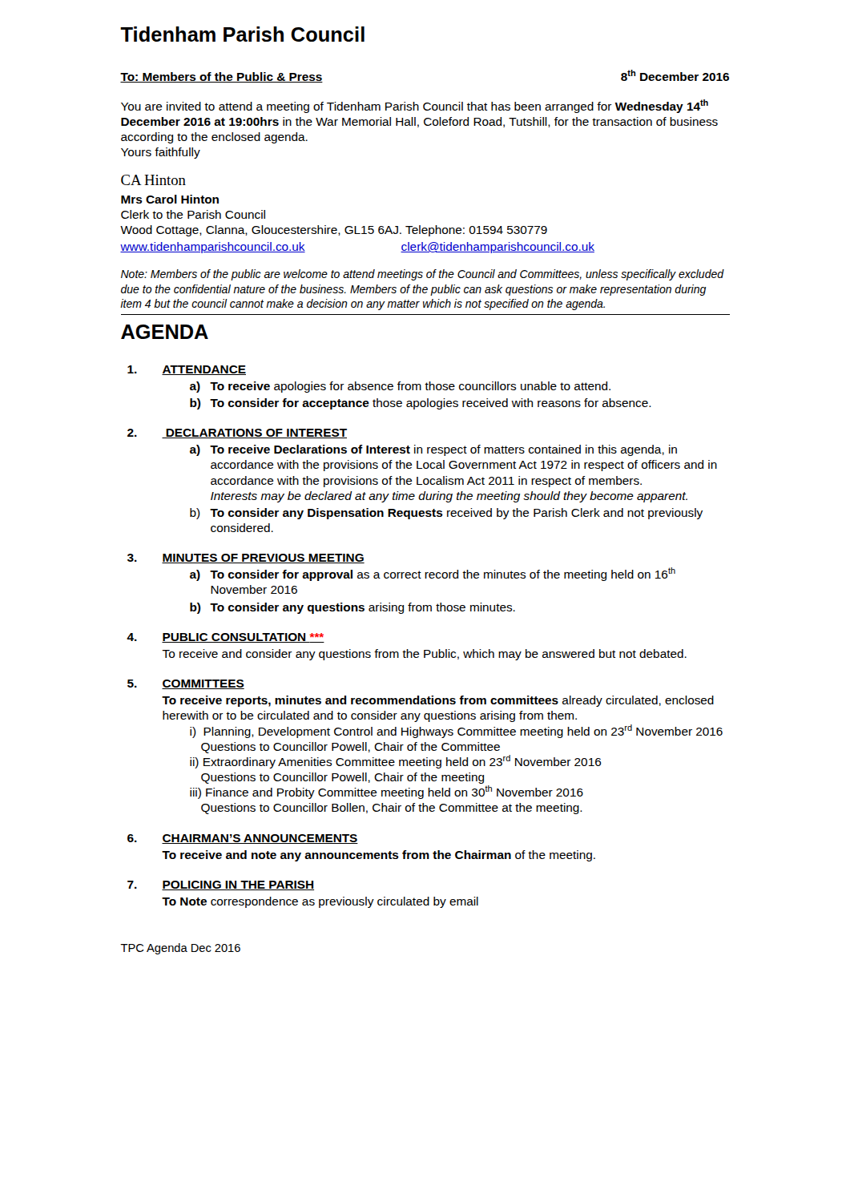Tidenham Parish Council
To: Members of the Public & Press 8th December 2016
You are invited to attend a meeting of Tidenham Parish Council that has been arranged for Wednesday 14th December 2016 at 19:00hrs in the War Memorial Hall, Coleford Road, Tutshill, for the transaction of business according to the enclosed agenda.
Yours faithfully
CA Hinton
Mrs Carol Hinton
Clerk to the Parish Council
Wood Cottage, Clanna, Gloucestershire, GL15 6AJ. Telephone: 01594 530779
www.tidenhamparishcouncil.co.uk clerk@tidenhamparishcouncil.co.uk
Note: Members of the public are welcome to attend meetings of the Council and Committees, unless specifically excluded due to the confidential nature of the business. Members of the public can ask questions or make representation during item 4 but the council cannot make a decision on any matter which is not specified on the agenda.
AGENDA
ATTENDANCE
a) To receive apologies for absence from those councillors unable to attend.
b) To consider for acceptance those apologies received with reasons for absence.
DECLARATIONS OF INTEREST
a) To receive Declarations of Interest in respect of matters contained in this agenda, in accordance with the provisions of the Local Government Act 1972 in respect of officers and in accordance with the provisions of the Localism Act 2011 in respect of members.
Interests may be declared at any time during the meeting should they become apparent.
b) To consider any Dispensation Requests received by the Parish Clerk and not previously considered.
MINUTES OF PREVIOUS MEETING
a) To consider for approval as a correct record the minutes of the meeting held on 16th November 2016
b) To consider any questions arising from those minutes.
PUBLIC CONSULTATION *** To receive and consider any questions from the Public, which may be answered but not debated.
COMMITTEES To receive reports, minutes and recommendations from committees already circulated, enclosed herewith or to be circulated and to consider any questions arising from them.
i) Planning, Development Control and Highways Committee meeting held on 23rd November 2016
Questions to Councillor Powell, Chair of the Committee
ii) Extraordinary Amenities Committee meeting held on 23rd November 2016
Questions to Councillor Powell, Chair of the meeting
iii) Finance and Probity Committee meeting held on 30th November 2016
Questions to Councillor Bollen, Chair of the Committee at the meeting.
CHAIRMAN’S ANNOUNCEMENTS To receive and note any announcements from the Chairman of the meeting.
POLICING IN THE PARISH To Note correspondence as previously circulated by email
TPC Agenda Dec 2016